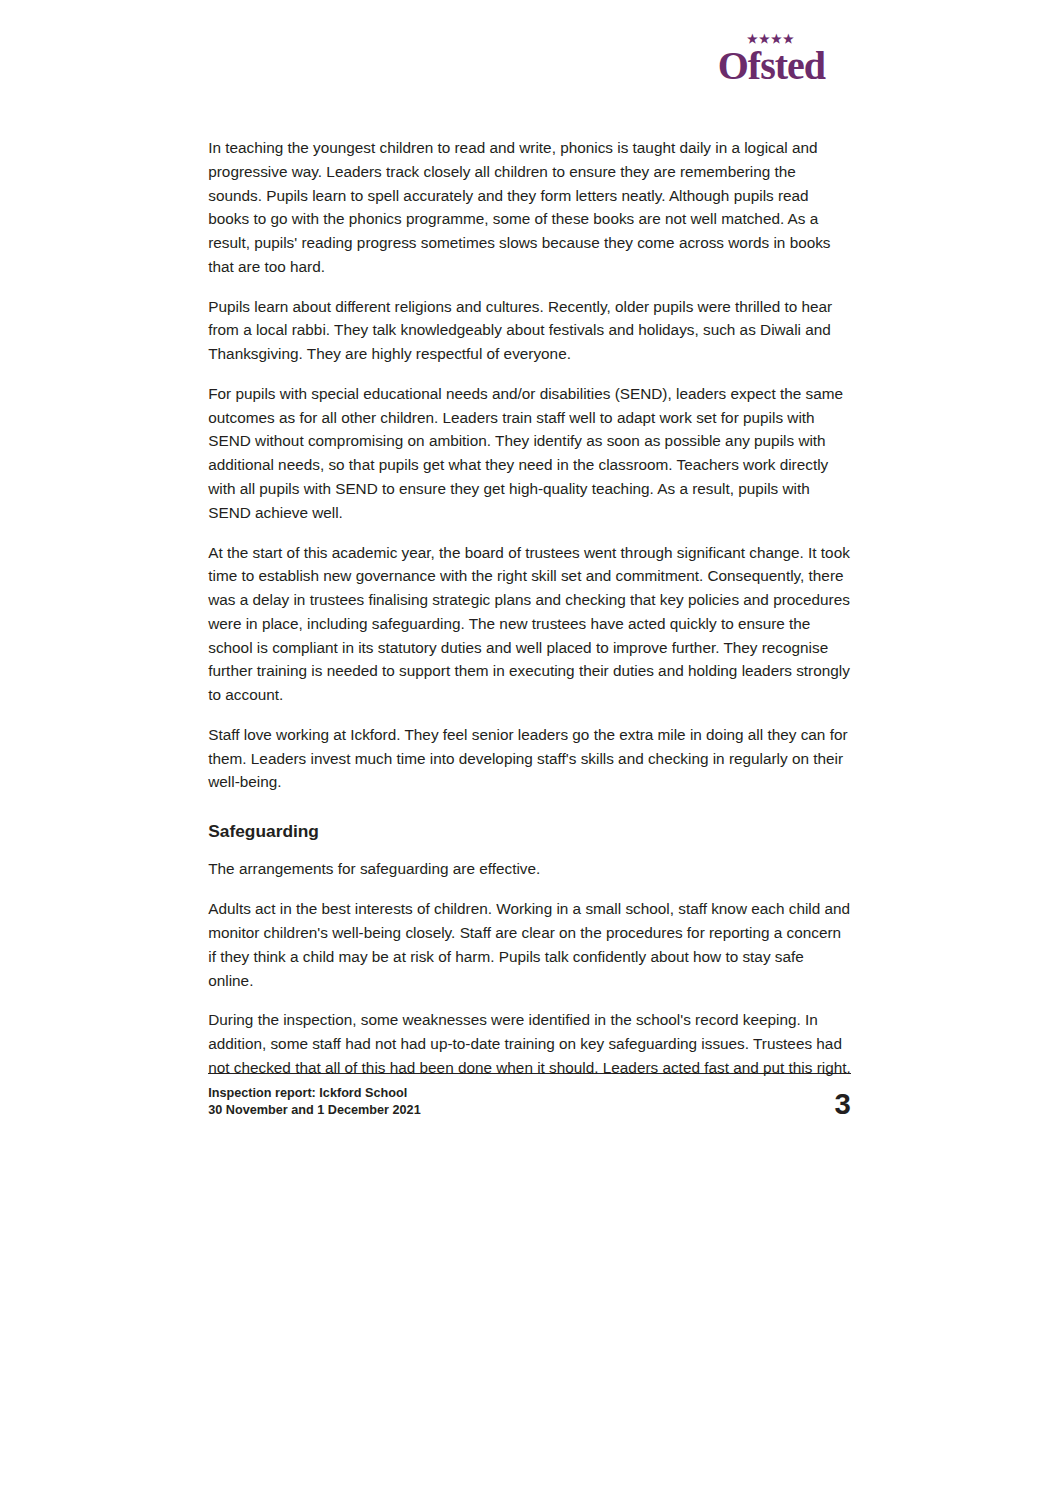★★★★
Ofsted
In teaching the youngest children to read and write, phonics is taught daily in a logical and progressive way. Leaders track closely all children to ensure they are remembering the sounds. Pupils learn to spell accurately and they form letters neatly. Although pupils read books to go with the phonics programme, some of these books are not well matched. As a result, pupils' reading progress sometimes slows because they come across words in books that are too hard.
Pupils learn about different religions and cultures. Recently, older pupils were thrilled to hear from a local rabbi. They talk knowledgeably about festivals and holidays, such as Diwali and Thanksgiving. They are highly respectful of everyone.
For pupils with special educational needs and/or disabilities (SEND), leaders expect the same outcomes as for all other children. Leaders train staff well to adapt work set for pupils with SEND without compromising on ambition. They identify as soon as possible any pupils with additional needs, so that pupils get what they need in the classroom. Teachers work directly with all pupils with SEND to ensure they get high-quality teaching. As a result, pupils with SEND achieve well.
At the start of this academic year, the board of trustees went through significant change. It took time to establish new governance with the right skill set and commitment. Consequently, there was a delay in trustees finalising strategic plans and checking that key policies and procedures were in place, including safeguarding. The new trustees have acted quickly to ensure the school is compliant in its statutory duties and well placed to improve further. They recognise further training is needed to support them in executing their duties and holding leaders strongly to account.
Staff love working at Ickford. They feel senior leaders go the extra mile in doing all they can for them. Leaders invest much time into developing staff's skills and checking in regularly on their well-being.
Safeguarding
The arrangements for safeguarding are effective.
Adults act in the best interests of children. Working in a small school, staff know each child and monitor children's well-being closely. Staff are clear on the procedures for reporting a concern if they think a child may be at risk of harm. Pupils talk confidently about how to stay safe online.
During the inspection, some weaknesses were identified in the school's record keeping. In addition, some staff had not had up-to-date training on key safeguarding issues. Trustees had not checked that all of this had been done when it should. Leaders acted fast and put this right.
Inspection report: Ickford School
30 November and 1 December 2021
3